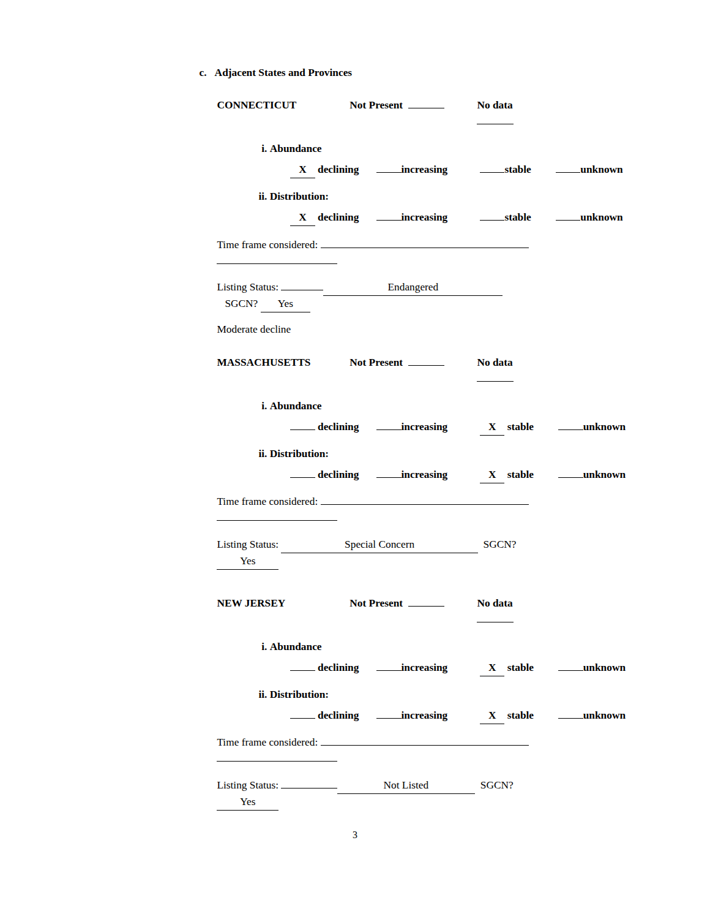c. Adjacent States and Provinces
CONNECTICUT Not Present No data
Abundance
X declining increasing stable unknown
Distribution:
X declining increasing stable unknown
Time frame considered:
Listing Status: Endangered SGCN? Yes
Moderate decline
MASSACHUSETTS Not Present No data
Abundance
declining increasing X stable unknown
Distribution:
declining increasing X stable unknown
Time frame considered:
Listing Status: Special Concern SGCN? Yes
NEW JERSEY Not Present No data
Abundance
declining increasing X stable unknown
Distribution:
declining increasing X stable unknown
Time frame considered:
Listing Status: Not Listed SGCN? Yes
3